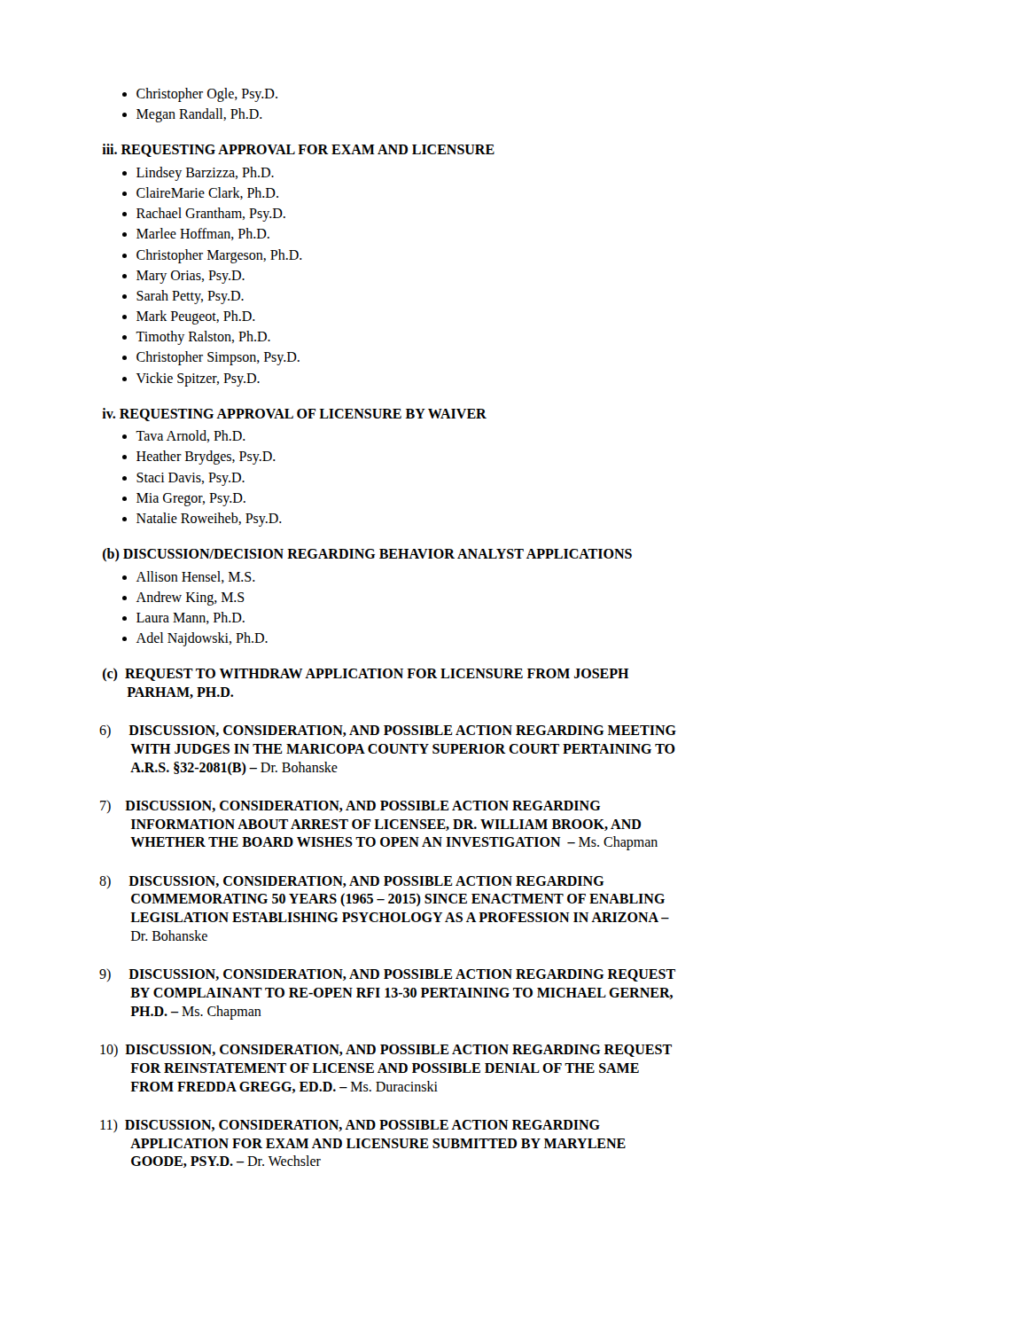Christopher Ogle, Psy.D.
Megan Randall, Ph.D.
iii. REQUESTING APPROVAL FOR EXAM AND LICENSURE
Lindsey Barzizza, Ph.D.
ClaireMarie Clark, Ph.D.
Rachael Grantham, Psy.D.
Marlee Hoffman, Ph.D.
Christopher Margeson, Ph.D.
Mary Orias, Psy.D.
Sarah Petty, Psy.D.
Mark Peugeot, Ph.D.
Timothy Ralston, Ph.D.
Christopher Simpson, Psy.D.
Vickie Spitzer, Psy.D.
iv. REQUESTING APPROVAL OF LICENSURE BY WAIVER
Tava Arnold, Ph.D.
Heather Brydges, Psy.D.
Staci Davis, Psy.D.
Mia Gregor, Psy.D.
Natalie Roweiheb, Psy.D.
(b) DISCUSSION/DECISION REGARDING BEHAVIOR ANALYST APPLICATIONS
Allison Hensel, M.S.
Andrew King, M.S
Laura Mann, Ph.D.
Adel Najdowski, Ph.D.
(c) REQUEST TO WITHDRAW APPLICATION FOR LICENSURE FROM JOSEPH
PARHAM, PH.D.
6) DISCUSSION, CONSIDERATION, AND POSSIBLE ACTION REGARDING MEETING WITH JUDGES IN THE MARICOPA COUNTY SUPERIOR COURT PERTAINING TO A.R.S. §32-2081(B) – Dr. Bohanske
7) DISCUSSION, CONSIDERATION, AND POSSIBLE ACTION REGARDING INFORMATION ABOUT ARREST OF LICENSEE, DR. WILLIAM BROOK, AND WHETHER THE BOARD WISHES TO OPEN AN INVESTIGATION – Ms. Chapman
8) DISCUSSION, CONSIDERATION, AND POSSIBLE ACTION REGARDING COMMEMORATING 50 YEARS (1965 – 2015) SINCE ENACTMENT OF ENABLING LEGISLATION ESTABLISHING PSYCHOLOGY AS A PROFESSION IN ARIZONA – Dr. Bohanske
9) DISCUSSION, CONSIDERATION, AND POSSIBLE ACTION REGARDING REQUEST BY COMPLAINANT TO RE-OPEN RFI 13-30 PERTAINING TO MICHAEL GERNER, PH.D. – Ms. Chapman
10) DISCUSSION, CONSIDERATION, AND POSSIBLE ACTION REGARDING REQUEST FOR REINSTATEMENT OF LICENSE AND POSSIBLE DENIAL OF THE SAME FROM FREDDA GREGG, ED.D. – Ms. Duracinski
11) DISCUSSION, CONSIDERATION, AND POSSIBLE ACTION REGARDING APPLICATION FOR EXAM AND LICENSURE SUBMITTED BY MARYLENE GOODE, PSY.D. – Dr. Wechsler